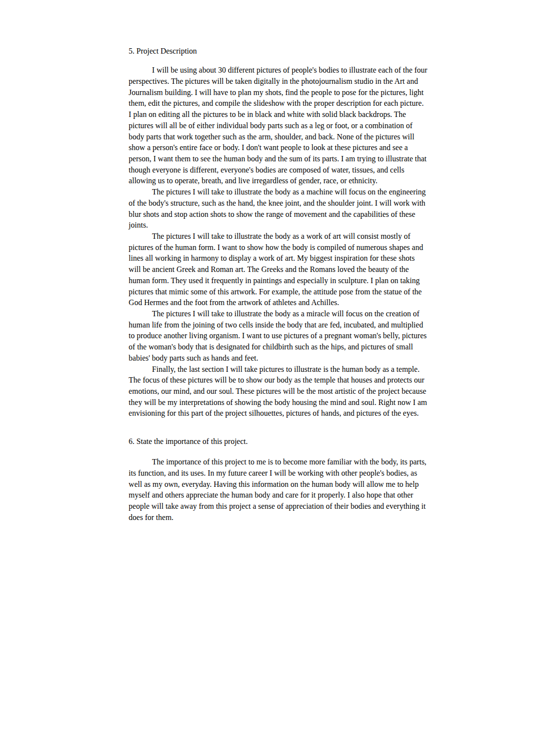5. Project Description
I will be using about 30 different pictures of people's bodies to illustrate each of the four perspectives. The pictures will be taken digitally in the photojournalism studio in the Art and Journalism building. I will have to plan my shots, find the people to pose for the pictures, light them, edit the pictures, and compile the slideshow with the proper description for each picture. I plan on editing all the pictures to be in black and white with solid black backdrops. The pictures will all be of either individual body parts such as a leg or foot, or a combination of body parts that work together such as the arm, shoulder, and back. None of the pictures will show a person's entire face or body. I don't want people to look at these pictures and see a person, I want them to see the human body and the sum of its parts. I am trying to illustrate that though everyone is different, everyone's bodies are composed of water, tissues, and cells allowing us to operate, breath, and live irregardless of gender, race, or ethnicity.
The pictures I will take to illustrate the body as a machine will focus on the engineering of the body's structure, such as the hand, the knee joint, and the shoulder joint. I will work with blur shots and stop action shots to show the range of movement and the capabilities of these joints.
The pictures I will take to illustrate the body as a work of art will consist mostly of pictures of the human form. I want to show how the body is compiled of numerous shapes and lines all working in harmony to display a work of art. My biggest inspiration for these shots will be ancient Greek and Roman art. The Greeks and the Romans loved the beauty of the human form. They used it frequently in paintings and especially in sculpture. I plan on taking pictures that mimic some of this artwork. For example, the attitude pose from the statue of the God Hermes and the foot from the artwork of athletes and Achilles.
The pictures I will take to illustrate the body as a miracle will focus on the creation of human life from the joining of two cells inside the body that are fed, incubated, and multiplied to produce another living organism. I want to use pictures of a pregnant woman's belly, pictures of the woman's body that is designated for childbirth such as the hips, and pictures of small babies' body parts such as hands and feet.
Finally, the last section I will take pictures to illustrate is the human body as a temple. The focus of these pictures will be to show our body as the temple that houses and protects our emotions, our mind, and our soul. These pictures will be the most artistic of the project because they will be my interpretations of showing the body housing the mind and soul. Right now I am envisioning for this part of the project silhouettes, pictures of hands, and pictures of the eyes.
6. State the importance of this project.
The importance of this project to me is to become more familiar with the body, its parts, its function, and its uses. In my future career I will be working with other people's bodies, as well as my own, everyday. Having this information on the human body will allow me to help myself and others appreciate the human body and care for it properly. I also hope that other people will take away from this project a sense of appreciation of their bodies and everything it does for them.